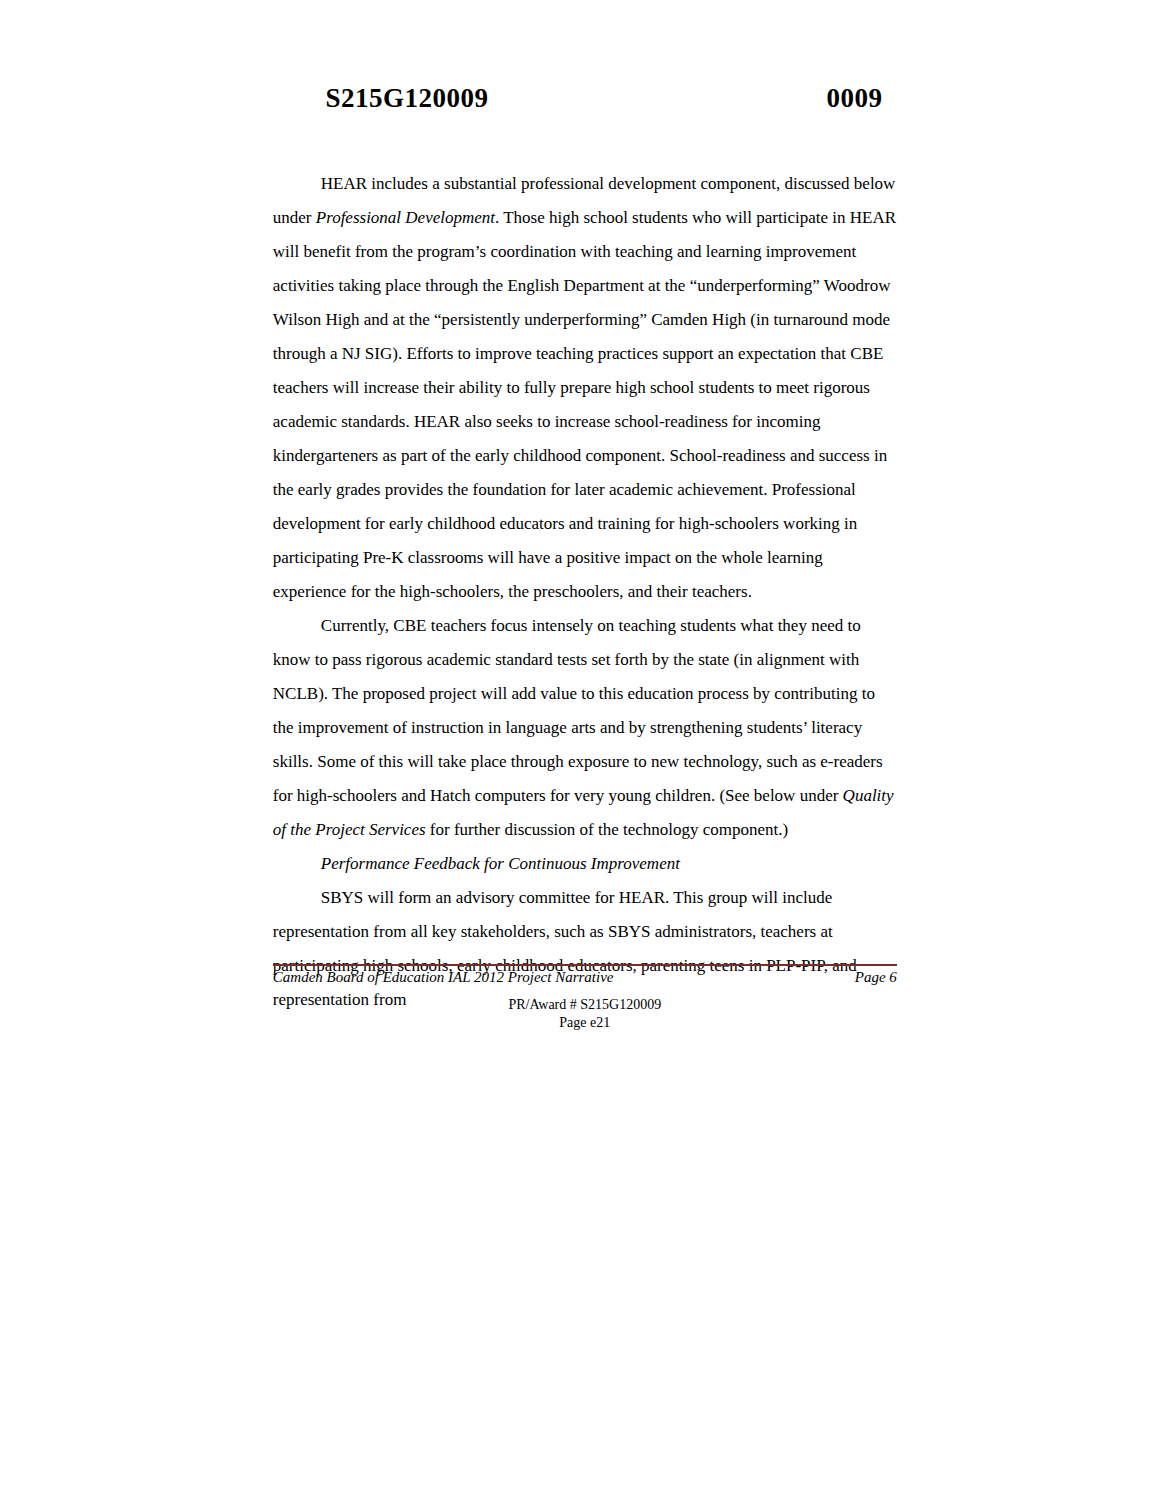S215G120009 0009
HEAR includes a substantial professional development component, discussed below under Professional Development. Those high school students who will participate in HEAR will benefit from the program’s coordination with teaching and learning improvement activities taking place through the English Department at the “underperforming” Woodrow Wilson High and at the “persistently underperforming” Camden High (in turnaround mode through a NJ SIG). Efforts to improve teaching practices support an expectation that CBE teachers will increase their ability to fully prepare high school students to meet rigorous academic standards. HEAR also seeks to increase school-readiness for incoming kindergarteners as part of the early childhood component. School-readiness and success in the early grades provides the foundation for later academic achievement. Professional development for early childhood educators and training for high-schoolers working in participating Pre-K classrooms will have a positive impact on the whole learning experience for the high-schoolers, the preschoolers, and their teachers.
Currently, CBE teachers focus intensely on teaching students what they need to know to pass rigorous academic standard tests set forth by the state (in alignment with NCLB). The proposed project will add value to this education process by contributing to the improvement of instruction in language arts and by strengthening students’ literacy skills. Some of this will take place through exposure to new technology, such as e-readers for high-schoolers and Hatch computers for very young children. (See below under Quality of the Project Services for further discussion of the technology component.)
Performance Feedback for Continuous Improvement
SBYS will form an advisory committee for HEAR. This group will include representation from all key stakeholders, such as SBYS administrators, teachers at participating high schools, early childhood educators, parenting teens in PLP-PIP, and representation from
Camden Board of Education IAL 2012 Project Narrative Page 6
PR/Award # S215G120009
Page e21